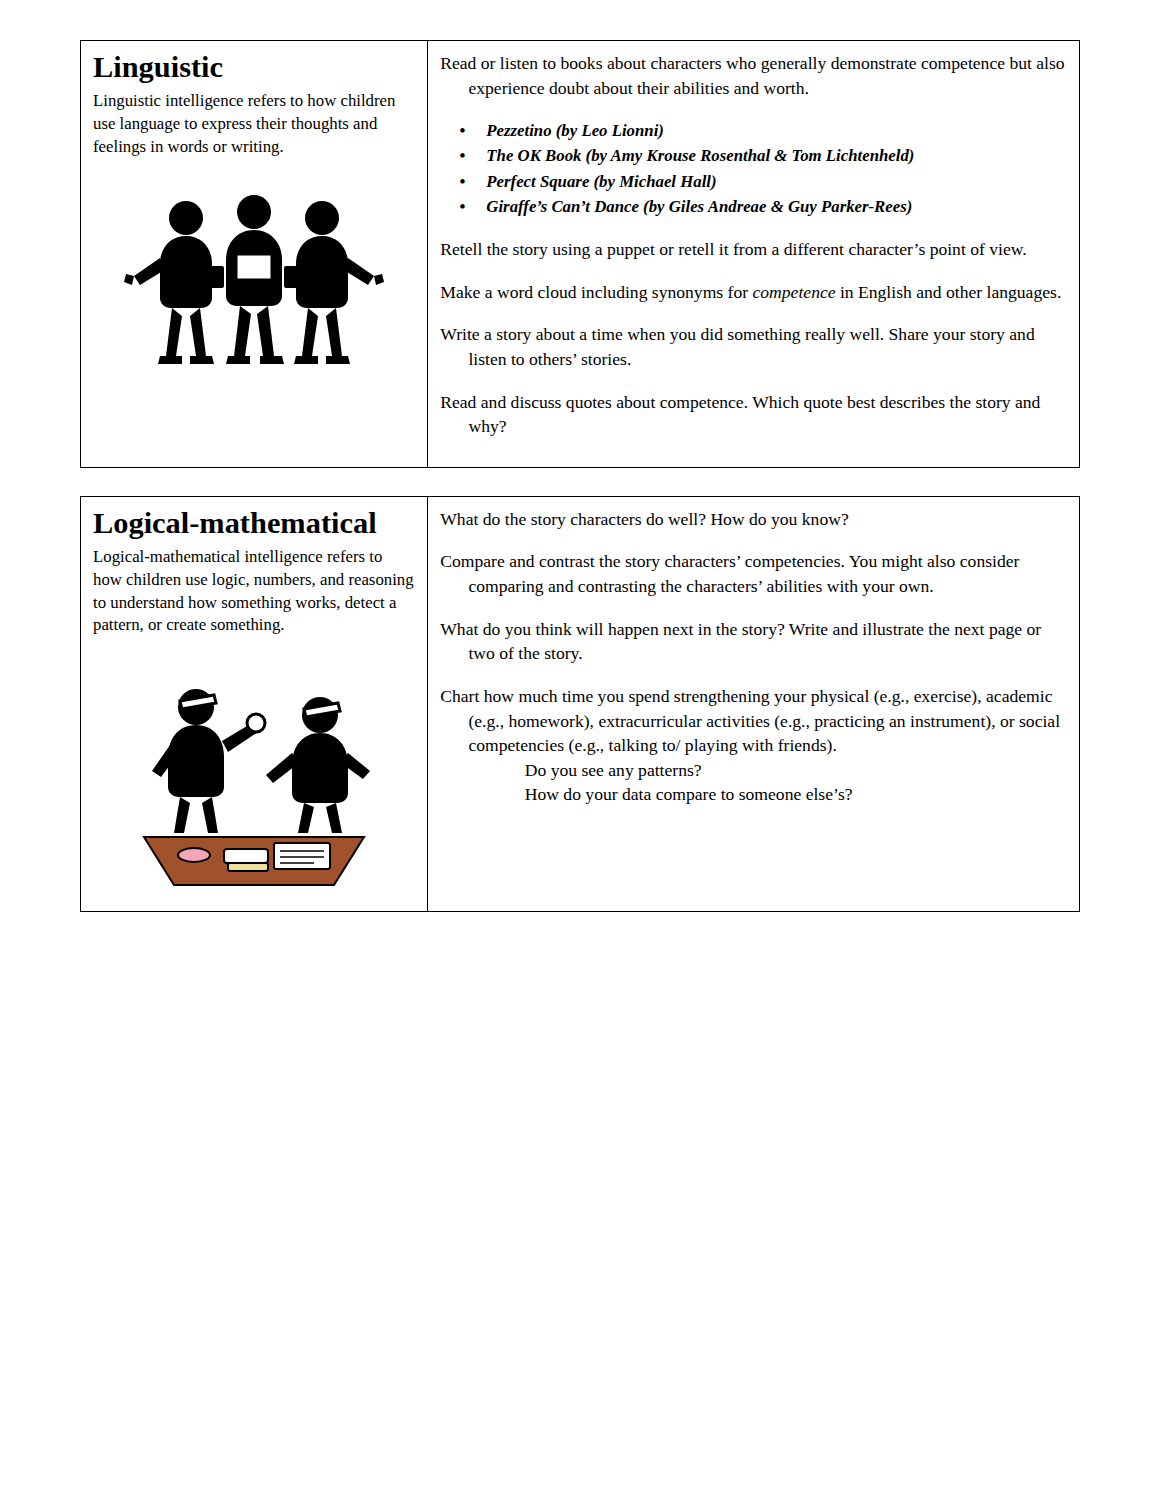| Linguistic Linguistic intelligence refers to how children use language to express their thoughts and feelings in words or writing. | Read or listen to books about characters who generally demonstrate competence but also experience doubt about their abilities and worth. Pezzetino (by Leo Lionni) The OK Book (by Amy Krouse Rosenthal & Tom Lichtenheld) Perfect Square (by Michael Hall) Giraffe’s Can’t Dance (by Giles Andreae & Guy Parker-Rees) Retell the story using a puppet or retell it from a different character’s point of view. Make a word cloud including synonyms for competence in English and other languages. Write a story about a time when you did something really well. Share your story and listen to others’ stories. Read and discuss quotes about competence. Which quote best describes the story and why? |
| Logical-mathematical Logical-mathematical intelligence refers to how children use logic, numbers, and reasoning to understand how something works, detect a pattern, or create something. | What do the story characters do well? How do you know? Compare and contrast the story characters’ competencies. You might also consider comparing and contrasting the characters’ abilities with your own. What do you think will happen next in the story? Write and illustrate the next page or two of the story. Chart how much time you spend strengthening your physical (e.g., exercise), academic (e.g., homework), extracurricular activities (e.g., practicing an instrument), or social competencies (e.g., talking to/ playing with friends). Do you see any patterns? How do your data compare to someone else’s? |